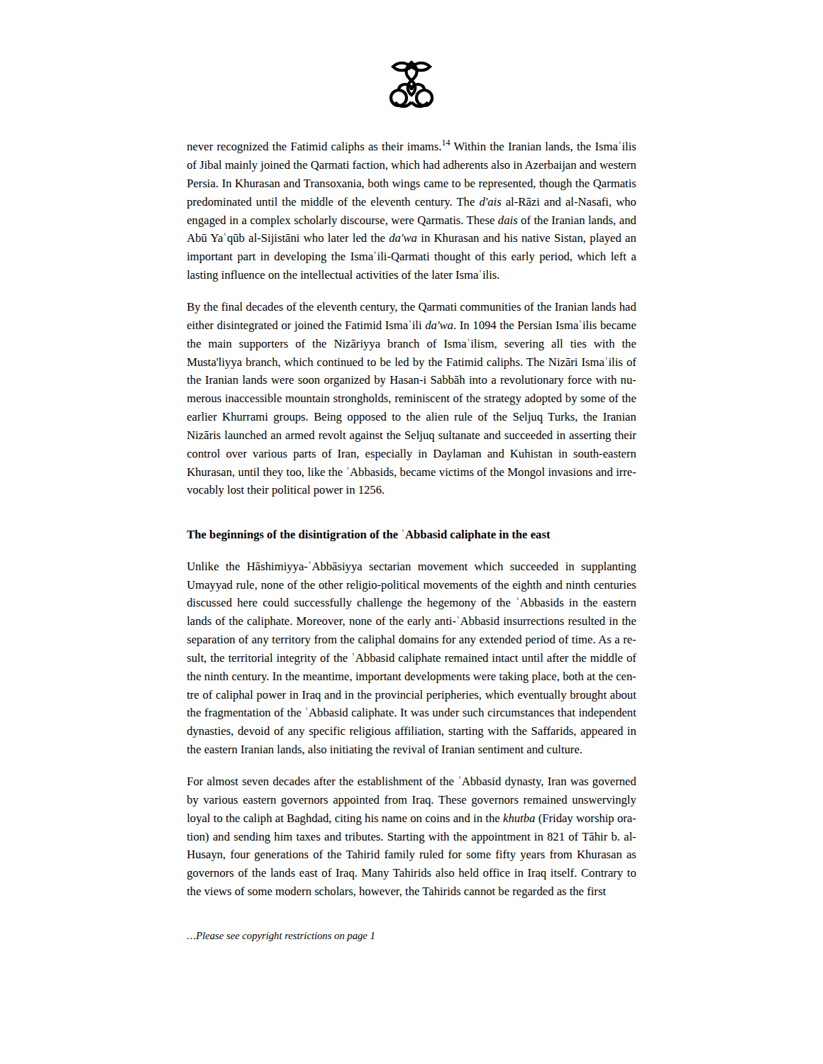never recognized the Fatimid caliphs as their imams.14 Within the Iranian lands, the Ismaʿilis of Jibal mainly joined the Qarmati faction, which had adherents also in Azerbaijan and western Persia. In Khurasan and Transoxania, both wings came to be represented, though the Qarmatis predominated until the middle of the eleventh century. The d'ais al-Rāzi and al-Nasafi, who engaged in a complex scholarly discourse, were Qarmatis. These dais of the Iranian lands, and Abū Yaʿqūb al-Sijistāni who later led the da'wa in Khurasan and his native Sistan, played an important part in developing the Ismaʿili-Qarmati thought of this early period, which left a lasting influence on the intellectual activities of the later Ismaʿilis.
By the final decades of the eleventh century, the Qarmati communities of the Iranian lands had either disintegrated or joined the Fatimid Ismaʿili da'wa. In 1094 the Persian Ismaʿilis became the main supporters of the Nizāriyya branch of Ismaʿilism, severing all ties with the Musta'liyya branch, which continued to be led by the Fatimid caliphs. The Nizāri Ismaʿilis of the Iranian lands were soon organized by Hasan-i Sabbāh into a revolutionary force with numerous inaccessible mountain strongholds, reminiscent of the strategy adopted by some of the earlier Khurrami groups. Being opposed to the alien rule of the Seljuq Turks, the Iranian Nizāris launched an armed revolt against the Seljuq sultanate and succeeded in asserting their control over various parts of Iran, especially in Daylaman and Kuhistan in south-eastern Khurasan, until they too, like the ʿAbbasids, became victims of the Mongol invasions and irrevocably lost their political power in 1256.
The beginnings of the disintigration of the ʿAbbasid caliphate in the east
Unlike the Hāshimiyya-ʿAbbāsiyya sectarian movement which succeeded in supplanting Umayyad rule, none of the other religio-political movements of the eighth and ninth centuries discussed here could successfully challenge the hegemony of the ʿAbbasids in the eastern lands of the caliphate. Moreover, none of the early anti-ʿAbbasid insurrections resulted in the separation of any territory from the caliphal domains for any extended period of time. As a result, the territorial integrity of the ʿAbbasid caliphate remained intact until after the middle of the ninth century. In the meantime, important developments were taking place, both at the centre of caliphal power in Iraq and in the provincial peripheries, which eventually brought about the fragmentation of the ʿAbbasid caliphate. It was under such circumstances that independent dynasties, devoid of any specific religious affiliation, starting with the Saffarids, appeared in the eastern Iranian lands, also initiating the revival of Iranian sentiment and culture.
For almost seven decades after the establishment of the ʿAbbasid dynasty, Iran was governed by various eastern governors appointed from Iraq. These governors remained unswervingly loyal to the caliph at Baghdad, citing his name on coins and in the khutba (Friday worship oration) and sending him taxes and tributes. Starting with the appointment in 821 of Tāhir b. al-Husayn, four generations of the Tahirid family ruled for some fifty years from Khurasan as governors of the lands east of Iraq. Many Tahirids also held office in Iraq itself. Contrary to the views of some modern scholars, however, the Tahirids cannot be regarded as the first
…Please see copyright restrictions on page 1